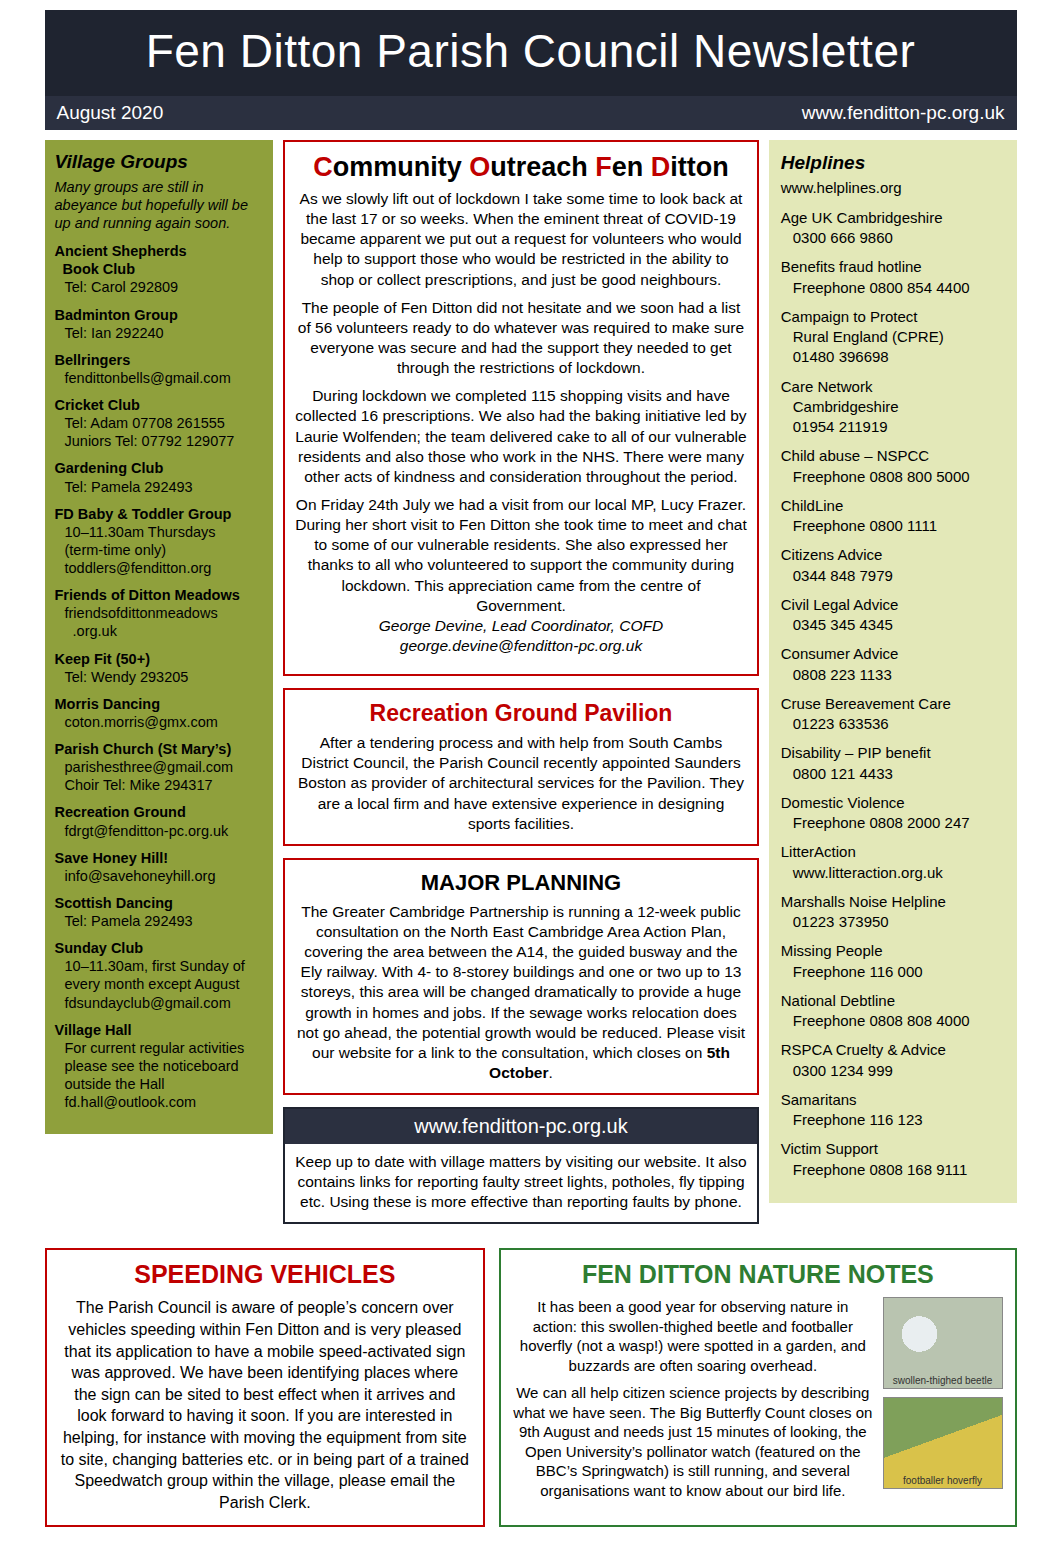Fen Ditton Parish Council Newsletter
August 2020 www.fenditton-pc.org.uk
Village Groups
Many groups are still in abeyance but hopefully will be up and running again soon.
Ancient Shepherds
Book Club Tel: Carol 292809
Badminton Group Tel: Ian 292240
Bellringers fendittonbells@gmail.com
Cricket Club Tel: Adam 07708 261555 Juniors Tel: 07792 129077
Gardening Club Tel: Pamela 292493
FD Baby & Toddler Group 10–11.30am Thursdays (term-time only) toddlers@fenditton.org
Friends of Ditton Meadows friendsofdittonmeadows .org.uk
Keep Fit (50+) Tel: Wendy 293205
Morris Dancing coton.morris@gmx.com
Parish Church (St Mary’s) parishesthree@gmail.com Choir Tel: Mike 294317
Recreation Ground fdrgt@fenditton-pc.org.uk
Save Honey Hill! info@savehoneyhill.org
Scottish Dancing Tel: Pamela 292493
Sunday Club 10–11.30am, first Sunday of every month except August fdsundayclub@gmail.com
Village Hall For current regular activities please see the noticeboard outside the Hall fd.hall@outlook.com
Community Outreach Fen Ditton
As we slowly lift out of lockdown I take some time to look back at the last 17 or so weeks. When the eminent threat of COVID-19 became apparent we put out a request for volunteers who would help to support those who would be restricted in the ability to shop or collect prescriptions, and just be good neighbours.
The people of Fen Ditton did not hesitate and we soon had a list of 56 volunteers ready to do whatever was required to make sure everyone was secure and had the support they needed to get through the restrictions of lockdown.
During lockdown we completed 115 shopping visits and have collected 16 prescriptions. We also had the baking initiative led by Laurie Wolfenden; the team delivered cake to all of our vulnerable residents and also those who work in the NHS. There were many other acts of kindness and consideration throughout the period.
On Friday 24th July we had a visit from our local MP, Lucy Frazer. During her short visit to Fen Ditton she took time to meet and chat to some of our vulnerable residents. She also expressed her thanks to all who volunteered to support the community during lockdown. This appreciation came from the centre of Government.
George Devine, Lead Coordinator, COFD
george.devine@fenditton-pc.org.uk
Recreation Ground Pavilion
After a tendering process and with help from South Cambs District Council, the Parish Council recently appointed Saunders Boston as provider of architectural services for the Pavilion. They are a local firm and have extensive experience in designing sports facilities.
MAJOR PLANNING
The Greater Cambridge Partnership is running a 12-week public consultation on the North East Cambridge Area Action Plan, covering the area between the A14, the guided busway and the Ely railway. With 4- to 8-storey buildings and one or two up to 13 storeys, this area will be changed dramatically to provide a huge growth in homes and jobs. If the sewage works relocation does not go ahead, the potential growth would be reduced. Please visit our website for a link to the consultation, which closes on 5th October.
www.fenditton-pc.org.uk
Keep up to date with village matters by visiting our website. It also contains links for reporting faulty street lights, potholes, fly tipping etc. Using these is more effective than reporting faults by phone.
Helplines
www.helplines.org
Age UK Cambridgeshire 0300 666 9860
Benefits fraud hotline Freephone 0800 854 4400
Campaign to Protect Rural England (CPRE) 01480 396698
Care Network Cambridgeshire 01954 211919
Child abuse – NSPCC Freephone 0808 800 5000
ChildLine Freephone 0800 1111
Citizens Advice 0344 848 7979
Civil Legal Advice 0345 345 4345
Consumer Advice 0808 223 1133
Cruse Bereavement Care 01223 633536
Disability – PIP benefit 0800 121 4433
Domestic Violence Freephone 0808 2000 247
LitterAction www.litteraction.org.uk
Marshalls Noise Helpline 01223 373950
Missing People Freephone 116 000
National Debtline Freephone 0808 808 4000
RSPCA Cruelty & Advice 0300 1234 999
Samaritans Freephone 116 123
Victim Support Freephone 0808 168 9111
SPEEDING VEHICLES
The Parish Council is aware of people’s concern over vehicles speeding within Fen Ditton and is very pleased that its application to have a mobile speed-activated sign was approved. We have been identifying places where the sign can be sited to best effect when it arrives and look forward to having it soon. If you are interested in helping, for instance with moving the equipment from site to site, changing batteries etc. or in being part of a trained Speedwatch group within the village, please email the Parish Clerk.
FEN DITTON NATURE NOTES
It has been a good year for observing nature in action: this swollen-thighed beetle and footballer hoverfly (not a wasp!) were spotted in a garden, and buzzards are often soaring overhead.
We can all help citizen science projects by describing what we have seen. The Big Butterfly Count closes on 9th August and needs just 15 minutes of looking, the Open University’s pollinator watch (featured on the BBC’s Springwatch) is still running, and several organisations want to know about our bird life.
swollen-thighed beetle
footballer hoverfly